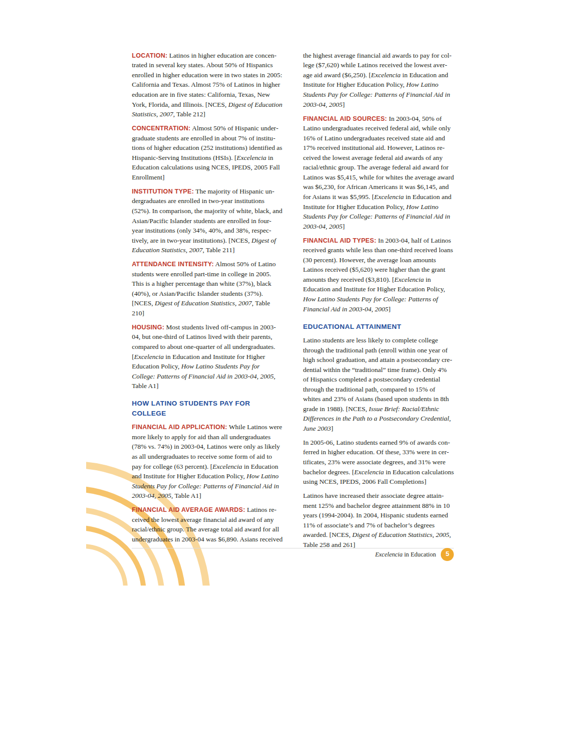LOCATION: Latinos in higher education are concentrated in several key states. About 50% of Hispanics enrolled in higher education were in two states in 2005: California and Texas. Almost 75% of Latinos in higher education are in five states: California, Texas, New York, Florida, and Illinois. [NCES, Digest of Education Statistics, 2007, Table 212]
CONCENTRATION: Almost 50% of Hispanic undergraduate students are enrolled in about 7% of institutions of higher education (252 institutions) identified as Hispanic-Serving Institutions (HSIs). [Excelencia in Education calculations using NCES, IPEDS, 2005 Fall Enrollment]
INSTITUTION TYPE: The majority of Hispanic undergraduates are enrolled in two-year institutions (52%). In comparison, the majority of white, black, and Asian/Pacific Islander students are enrolled in four-year institutions (only 34%, 40%, and 38%, respectively, are in two-year institutions). [NCES, Digest of Education Statistics, 2007, Table 211]
ATTENDANCE INTENSITY: Almost 50% of Latino students were enrolled part-time in college in 2005. This is a higher percentage than white (37%), black (40%), or Asian/Pacific Islander students (37%). [NCES, Digest of Education Statistics, 2007, Table 210]
HOUSING: Most students lived off-campus in 2003-04, but one-third of Latinos lived with their parents, compared to about one-quarter of all undergraduates. [Excelencia in Education and Institute for Higher Education Policy, How Latino Students Pay for College: Patterns of Financial Aid in 2003-04, 2005, Table A1]
HOW LATINO STUDENTS PAY FOR COLLEGE
FINANCIAL AID APPLICATION: While Latinos were more likely to apply for aid than all undergraduates (78% vs. 74%) in 2003-04, Latinos were only as likely as all undergraduates to receive some form of aid to pay for college (63 percent). [Excelencia in Education and Institute for Higher Education Policy, How Latino Students Pay for College: Patterns of Financial Aid in 2003-04, 2005, Table A1]
FINANCIAL AID AVERAGE AWARDS: Latinos received the lowest average financial aid award of any racial/ethnic group. The average total aid award for all undergraduates in 2003-04 was $6,890. Asians received the highest average financial aid awards to pay for college ($7,620) while Latinos received the lowest average aid award ($6,250). [Excelencia in Education and Institute for Higher Education Policy, How Latino Students Pay for College: Patterns of Financial Aid in 2003-04, 2005]
FINANCIAL AID SOURCES: In 2003-04, 50% of Latino undergraduates received federal aid, while only 16% of Latino undergraduates received state aid and 17% received institutional aid. However, Latinos received the lowest average federal aid awards of any racial/ethnic group. The average federal aid award for Latinos was $5,415, while for whites the average award was $6,230, for African Americans it was $6,145, and for Asians it was $5,995. [Excelencia in Education and Institute for Higher Education Policy, How Latino Students Pay for College: Patterns of Financial Aid in 2003-04, 2005]
FINANCIAL AID TYPES: In 2003-04, half of Latinos received grants while less than one-third received loans (30 percent). However, the average loan amounts Latinos received ($5,620) were higher than the grant amounts they received ($3,810). [Excelencia in Education and Institute for Higher Education Policy, How Latino Students Pay for College: Patterns of Financial Aid in 2003-04, 2005]
EDUCATIONAL ATTAINMENT
Latino students are less likely to complete college through the traditional path (enroll within one year of high school graduation, and attain a postsecondary credential within the “traditional” time frame). Only 4% of Hispanics completed a postsecondary credential through the traditional path, compared to 15% of whites and 23% of Asians (based upon students in 8th grade in 1988). [NCES, Issue Brief: Racial/Ethnic Differences in the Path to a Postsecondary Credential, June 2003]
In 2005-06, Latino students earned 9% of awards conferred in higher education. Of these, 33% were in certificates, 23% were associate degrees, and 31% were bachelor degrees. [Excelencia in Education calculations using NCES, IPEDS, 2006 Fall Completions]
Latinos have increased their associate degree attainment 125% and bachelor degree attainment 88% in 10 years (1994-2004). In 2004, Hispanic students earned 11% of associate’s and 7% of bachelor’s degrees awarded. [NCES, Digest of Education Statistics, 2005, Table 258 and 261]
Excelencia in Education 5